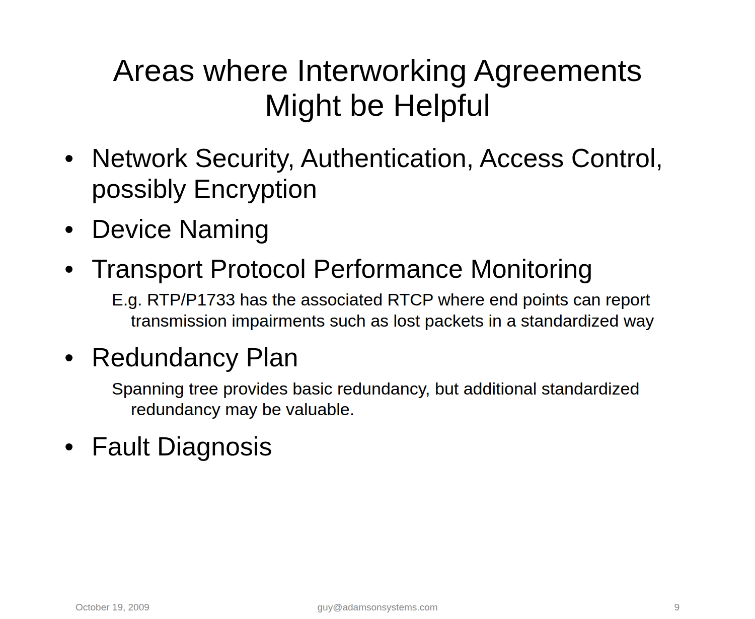Areas where Interworking Agreements
Might be Helpful
Network Security, Authentication, Access Control, possibly Encryption
Device Naming
Transport Protocol Performance Monitoring
E.g. RTP/P1733 has the associated RTCP where end points can report transmission impairments such as lost packets in a standardized way
Redundancy Plan
Spanning tree provides basic redundancy, but additional standardized redundancy may be valuable.
Fault Diagnosis
October 19, 2009 guy@adamsonsystems.com 9